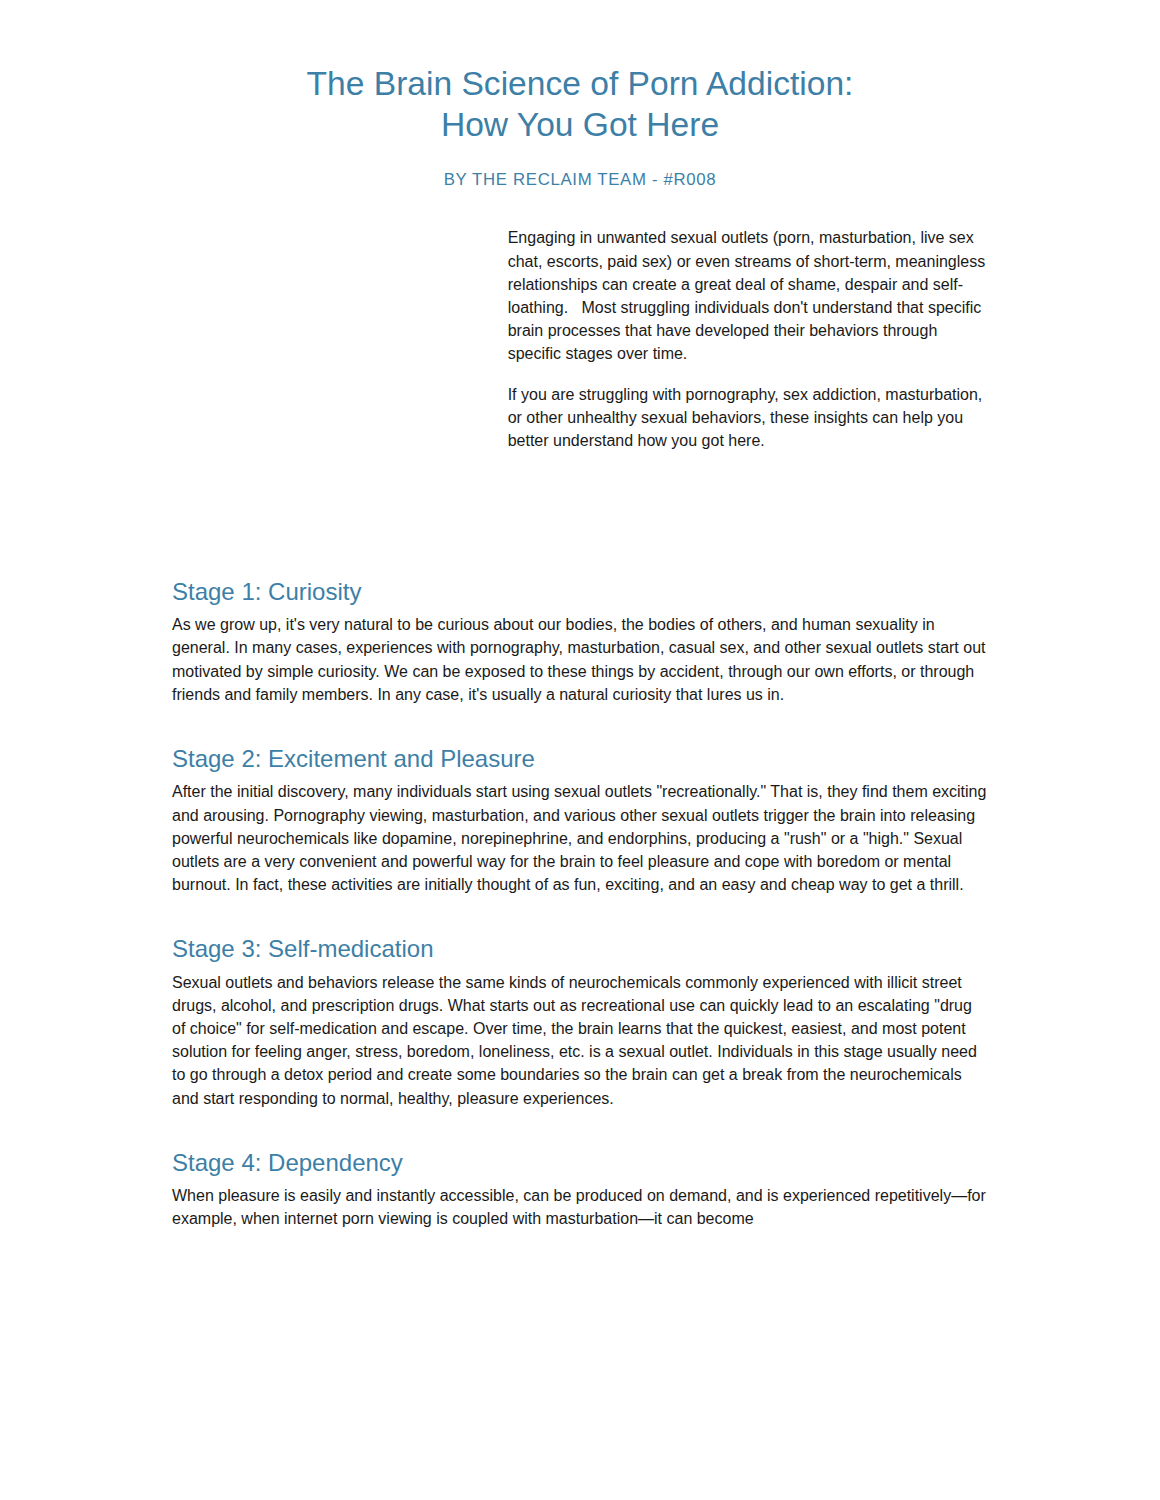The Brain Science of Porn Addiction:
How You Got Here
BY THE RECLAIM TEAM - #R008
Engaging in unwanted sexual outlets (porn, masturbation, live sex chat, escorts, paid sex) or even streams of short-term, meaningless relationships can create a great deal of shame, despair and self-loathing. Most struggling individuals don't understand that specific brain processes that have developed their behaviors through specific stages over time.
If you are struggling with pornography, sex addiction, masturbation, or other unhealthy sexual behaviors, these insights can help you better understand how you got here.
Stage 1: Curiosity
As we grow up, it's very natural to be curious about our bodies, the bodies of others, and human sexuality in general. In many cases, experiences with pornography, masturbation, casual sex, and other sexual outlets start out motivated by simple curiosity. We can be exposed to these things by accident, through our own efforts, or through friends and family members. In any case, it's usually a natural curiosity that lures us in.
Stage 2: Excitement and Pleasure
After the initial discovery, many individuals start using sexual outlets "recreationally." That is, they find them exciting and arousing. Pornography viewing, masturbation, and various other sexual outlets trigger the brain into releasing powerful neurochemicals like dopamine, norepinephrine, and endorphins, producing a "rush" or a "high." Sexual outlets are a very convenient and powerful way for the brain to feel pleasure and cope with boredom or mental burnout. In fact, these activities are initially thought of as fun, exciting, and an easy and cheap way to get a thrill.
Stage 3: Self-medication
Sexual outlets and behaviors release the same kinds of neurochemicals commonly experienced with illicit street drugs, alcohol, and prescription drugs. What starts out as recreational use can quickly lead to an escalating "drug of choice" for self-medication and escape. Over time, the brain learns that the quickest, easiest, and most potent solution for feeling anger, stress, boredom, loneliness, etc. is a sexual outlet. Individuals in this stage usually need to go through a detox period and create some boundaries so the brain can get a break from the neurochemicals and start responding to normal, healthy, pleasure experiences.
Stage 4: Dependency
When pleasure is easily and instantly accessible, can be produced on demand, and is experienced repetitively—for example, when internet porn viewing is coupled with masturbation—it can become